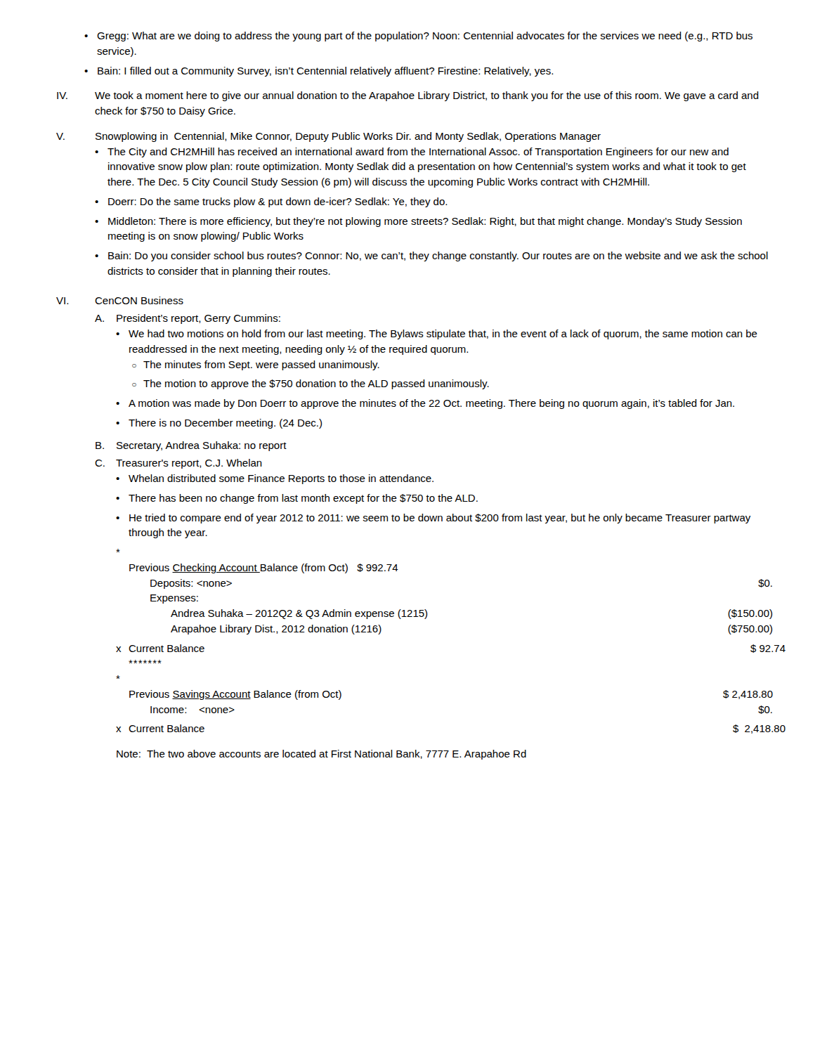Gregg: What are we doing to address the young part of the population? Noon: Centennial advocates for the services we need (e.g., RTD bus service).
Bain: I filled out a Community Survey, isn’t Centennial relatively affluent? Firestine: Relatively, yes.
IV.
We took a moment here to give our annual donation to the Arapahoe Library District, to thank you for the use of this room. We gave a card and check for $750 to Daisy Grice.
V.
Snowplowing in Centennial, Mike Connor, Deputy Public Works Dir. and Monty Sedlak, Operations Manager
The City and CH2MHill has received an international award from the International Assoc. of Transportation Engineers for our new and innovative snow plow plan: route optimization. Monty Sedlak did a presentation on how Centennial’s system works and what it took to get there. The Dec. 5 City Council Study Session (6 pm) will discuss the upcoming Public Works contract with CH2MHill.
Doerr: Do the same trucks plow & put down de-icer? Sedlak: Ye, they do.
Middleton: There is more efficiency, but they’re not plowing more streets? Sedlak: Right, but that might change. Monday’s Study Session meeting is on snow plowing/ Public Works
Bain: Do you consider school bus routes? Connor: No, we can’t, they change constantly. Our routes are on the website and we ask the school districts to consider that in planning their routes.
VI.
CenCON Business
A.
President’s report, Gerry Cummins:
We had two motions on hold from our last meeting. The Bylaws stipulate that, in the event of a lack of quorum, the same motion can be readdressed in the next meeting, needing only ½ of the required quorum.
The minutes from Sept. were passed unanimously.
The motion to approve the $750 donation to the ALD passed unanimously.
A motion was made by Don Doerr to approve the minutes of the 22 Oct. meeting. There being no quorum again, it’s tabled for Jan.
There is no December meeting. (24 Dec.)
B.
Secretary, Andrea Suhaka: no report
C.
Treasurer's report, C.J. Whelan
Whelan distributed some Finance Reports to those in attendance.
There has been no change from last month except for the $750 to the ALD.
He tried to compare end of year 2012 to 2011: we seem to be down about $200 from last year, but he only became Treasurer partway through the year.
Previous Checking Account Balance (from Oct) $ 992.74
Deposits: <none>
$0.
Expenses:
Andrea Suhaka – 2012Q2 & Q3 Admin expense (1215)
($150.00)
Arapahoe Library Dist., 2012 donation (1216)
($750.00)
x Current Balance
$ 92.74
*******
Previous Savings Account Balance (from Oct)
$ 2,418.80
Income: <none>
$0.
x Current Balance
$ 2,418.80
Note: The two above accounts are located at First National Bank, 7777 E. Arapahoe Rd